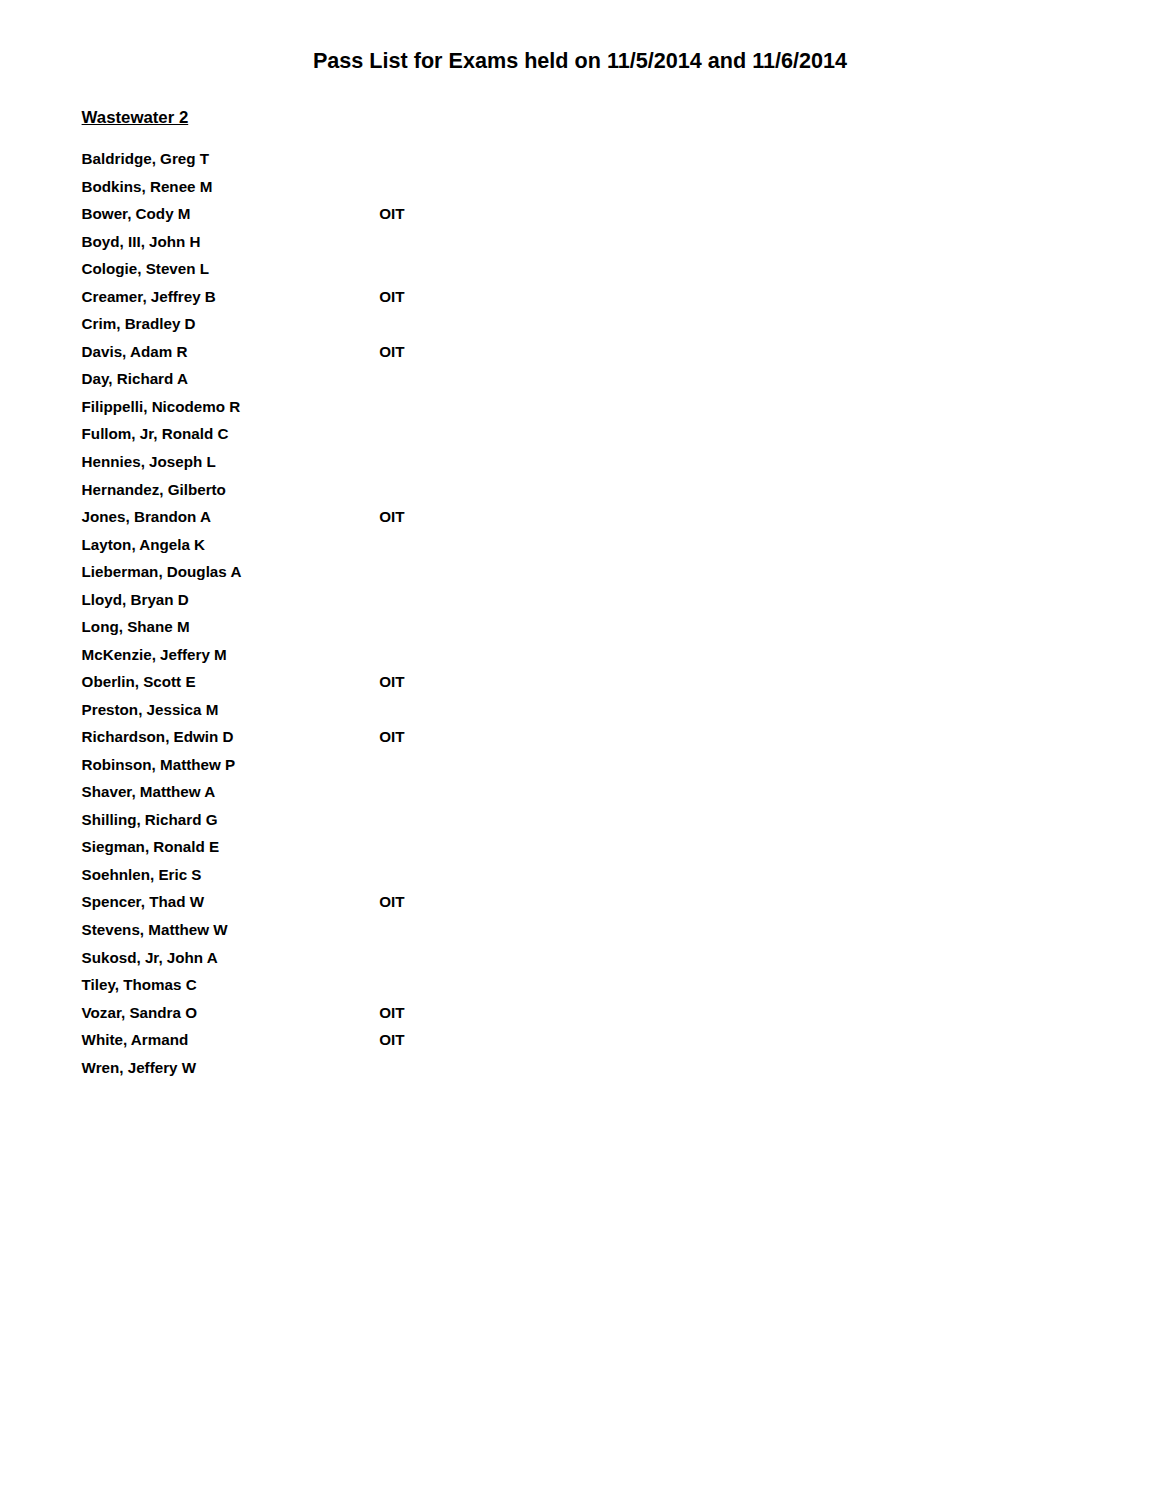Pass List for Exams held on 11/5/2014 and 11/6/2014
Wastewater 2
| Baldridge, Greg T | |
| Bodkins, Renee M | |
| Bower, Cody M | OIT |
| Boyd, III, John H | |
| Cologie, Steven L | |
| Creamer, Jeffrey B | OIT |
| Crim, Bradley D | |
| Davis, Adam R | OIT |
| Day, Richard A | |
| Filippelli, Nicodemo R | |
| Fullom, Jr, Ronald C | |
| Hennies, Joseph L | |
| Hernandez, Gilberto | |
| Jones, Brandon A | OIT |
| Layton, Angela K | |
| Lieberman, Douglas A | |
| Lloyd, Bryan D | |
| Long, Shane M | |
| McKenzie, Jeffery M | |
| Oberlin, Scott E | OIT |
| Preston, Jessica M | |
| Richardson, Edwin D | OIT |
| Robinson, Matthew P | |
| Shaver, Matthew A | |
| Shilling, Richard G | |
| Siegman, Ronald E | |
| Soehnlen, Eric S | |
| Spencer, Thad W | OIT |
| Stevens, Matthew W | |
| Sukosd, Jr, John A | |
| Tiley, Thomas C | |
| Vozar, Sandra O | OIT |
| White, Armand | OIT |
| Wren, Jeffery W | |